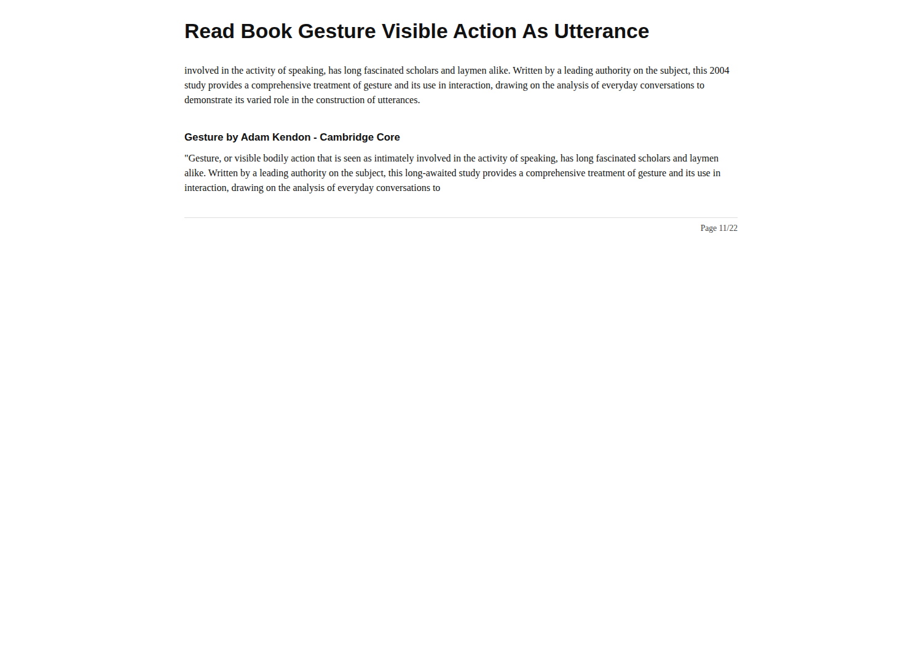Read Book Gesture Visible Action As Utterance
involved in the activity of speaking, has long fascinated scholars and laymen alike. Written by a leading authority on the subject, this 2004 study provides a comprehensive treatment of gesture and its use in interaction, drawing on the analysis of everyday conversations to demonstrate its varied role in the construction of utterances.
Gesture by Adam Kendon - Cambridge Core
"Gesture, or visible bodily action that is seen as intimately involved in the activity of speaking, has long fascinated scholars and laymen alike. Written by a leading authority on the subject, this long-awaited study provides a comprehensive treatment of gesture and its use in interaction, drawing on the analysis of everyday conversations to
Page 11/22